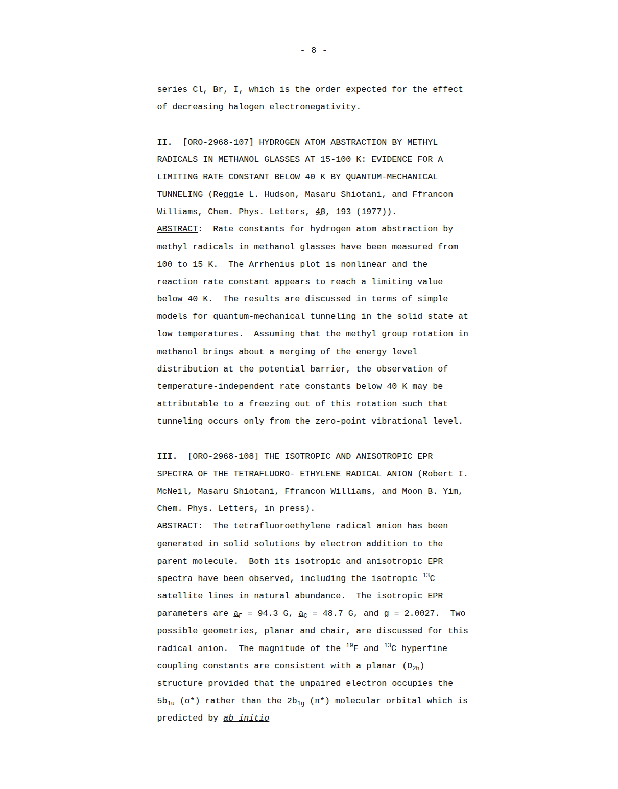- 8 -
series Cl, Br, I, which is the order expected for the effect of decreasing halogen electronegativity.
II. [ORO-2968-107] HYDROGEN ATOM ABSTRACTION BY METHYL RADICALS IN METHANOL GLASSES AT 15-100 K: EVIDENCE FOR A LIMITING RATE CONSTANT BELOW 40 K BY QUANTUM-MECHANICAL TUNNELING (Reggie L. Hudson, Masaru Shiotani, and Ffrancon Williams, Chem. Phys. Letters, 48, 193 (1977)).
ABSTRACT: Rate constants for hydrogen atom abstraction by methyl radicals in methanol glasses have been measured from 100 to 15 K. The Arrhenius plot is nonlinear and the reaction rate constant appears to reach a limiting value below 40 K. The results are discussed in terms of simple models for quantum-mechanical tunneling in the solid state at low temperatures. Assuming that the methyl group rotation in methanol brings about a merging of the energy level distribution at the potential barrier, the observation of temperature-independent rate constants below 40 K may be attributable to a freezing out of this rotation such that tunneling occurs only from the zero-point vibrational level.
III. [ORO-2968-108] THE ISOTROPIC AND ANISOTROPIC EPR SPECTRA OF THE TETRAFLUORO- ETHYLENE RADICAL ANION (Robert I. McNeil, Masaru Shiotani, Ffrancon Williams, and Moon B. Yim, Chem. Phys. Letters, in press).
ABSTRACT: The tetrafluoroethylene radical anion has been generated in solid solutions by electron addition to the parent molecule. Both its isotropic and anisotropic EPR spectra have been observed, including the isotropic 13C satellite lines in natural abundance. The isotropic EPR parameters are aF = 94.3 G, aC = 48.7 G, and g = 2.0027. Two possible geometries, planar and chair, are discussed for this radical anion. The magnitude of the 19F and 13C hyperfine coupling constants are consistent with a planar (D2h) structure provided that the unpaired electron occupies the 5b1u (σ*) rather than the 2b1g (π*) molecular orbital which is predicted by ab initio